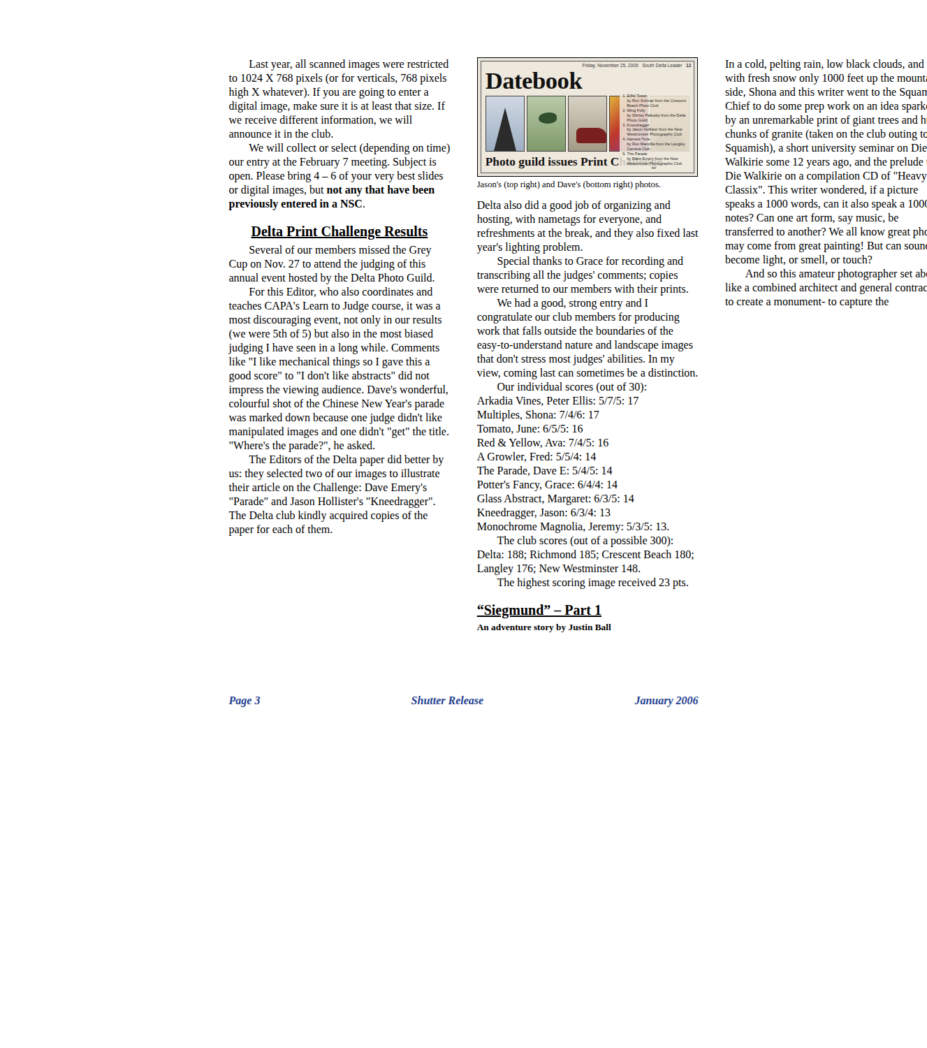Last year, all scanned images were restricted to 1024 X 768 pixels (or for verticals, 768 pixels high X whatever). If you are going to enter a digital image, make sure it is at least that size. If we receive different information, we will announce it in the club.
We will collect or select (depending on time) our entry at the February 7 meeting. Subject is open. Please bring 4 – 6 of your very best slides or digital images, but not any that have been previously entered in a NSC.
Delta Print Challenge Results
Several of our members missed the Grey Cup on Nov. 27 to attend the judging of this annual event hosted by the Delta Photo Guild.
For this Editor, who also coordinates and teaches CAPA's Learn to Judge course, it was a most discouraging event, not only in our results (we were 5th of 5) but also in the most biased judging I have seen in a long while. Comments like "I like mechanical things so I gave this a good score" to "I don't like abstracts" did not impress the viewing audience. Dave's wonderful, colourful shot of the Chinese New Year's parade was marked down because one judge didn't like manipulated images and one didn't "get" the title. "Where's the parade?", he asked.
The Editors of the Delta paper did better by us: they selected two of our images to illustrate their article on the Challenge: Dave Emery's "Parade" and Jason Hollister's "Kneedragger". The Delta club kindly acquired copies of the paper for each of them.
Friday, November 25, 2005 South Delta Leader 12
Datebook
Eiffel Tower
by Ron Schmar from the Crescent Beach Photo Club
Wing Folly
by Shirley Pakosky from the Delta Photo Guild
Kneedragger
by Jason Hollister from the New Westminster Photographic Club
Harvest Time
by Ron Mancilla from the Langley Camera Club
The Parade
by Dave Emery from the New Westminster Photographic Club
Photo guild issues Print Challenge
Jason's (top right) and Dave's (bottom right) photos.
Delta also did a good job of organizing and hosting, with nametags for everyone, and refreshments at the break, and they also fixed last year's lighting problem.
Special thanks to Grace for recording and transcribing all the judges' comments; copies were returned to our members with their prints.
We had a good, strong entry and I congratulate our club members for producing work that falls outside the boundaries of the easy-to-understand nature and landscape images that don't stress most judges' abilities. In my view, coming last can sometimes be a distinction.
Our individual scores (out of 30):
Arkadia Vines, Peter Ellis: 5/7/5: 17
Multiples, Shona: 7/4/6: 17
Tomato, June: 6/5/5: 16
Red & Yellow, Ava: 7/4/5: 16
A Growler, Fred: 5/5/4: 14
The Parade, Dave E: 5/4/5: 14
Potter's Fancy, Grace: 6/4/4: 14
Glass Abstract, Margaret: 6/3/5: 14
Kneedragger, Jason: 6/3/4: 13
Monochrome Magnolia, Jeremy: 5/3/5: 13.
The club scores (out of a possible 300):
Delta: 188; Richmond 185; Crescent Beach 180; Langley 176; New Westminster 148.
The highest scoring image received 23 pts.
“Siegmund” – Part 1
An adventure story by Justin Ball
In a cold, pelting rain, low black clouds, and with fresh snow only 1000 feet up the mountain side, Shona and this writer went to the Squamish Chief to do some prep work on an idea sparked by an unremarkable print of giant trees and huge chunks of granite (taken on the club outing to Squamish), a short university seminar on Die Walkirie some 12 years ago, and the prelude to Die Walkirie on a compilation CD of "Heavy Classix". This writer wondered, if a picture speaks a 1000 words, can it also speak a 1000 notes? Can one art form, say music, be transferred to another? We all know great photos may come from great painting! But can sound become light, or smell, or touch?
And so this amateur photographer set about, like a combined architect and general contractor, to create a monument- to capture the
Page 3
Shutter Release
January 2006